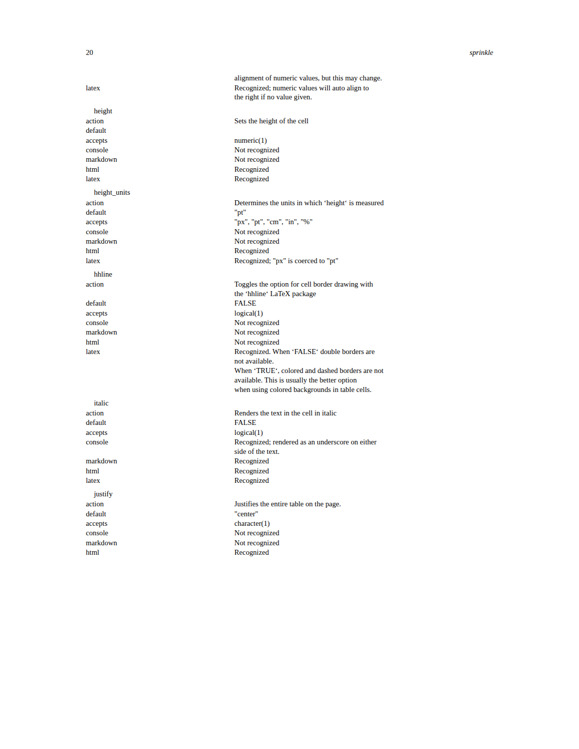20
sprinkle
| | alignment of numeric values, but this may change. |
| latex | Recognized; numeric values will auto align to the right if no value given. |
height
| action | Sets the height of the cell |
| default | |
| accepts | numeric(1) |
| console | Not recognized |
| markdown | Not recognized |
| html | Recognized |
| latex | Recognized |
height_units
| action | Determines the units in which ‘height‘ is measured |
| default | "pt" |
| accepts | "px", "pt", "cm", "in", "%" |
| console | Not recognized |
| markdown | Not recognized |
| html | Recognized |
| latex | Recognized; "px" is coerced to "pt" |
hhline
| action | Toggles the option for cell border drawing with the ‘hhline‘ LaTeX package |
| default | FALSE |
| accepts | logical(1) |
| console | Not recognized |
| markdown | Not recognized |
| html | Not recognized |
| latex | Recognized. When ‘FALSE‘ double borders are not available. |
| | When ‘TRUE‘, colored and dashed borders are not available. This is usually the better option when using colored backgrounds in table cells. |
italic
| action | Renders the text in the cell in italic |
| default | FALSE |
| accepts | logical(1) |
| console | Recognized; rendered as an underscore on either side of the text. |
| markdown | Recognized |
| html | Recognized |
| latex | Recognized |
justify
| action | Justifies the entire table on the page. |
| default | "center" |
| accepts | character(1) |
| console | Not recognized |
| markdown | Not recognized |
| html | Recognized |